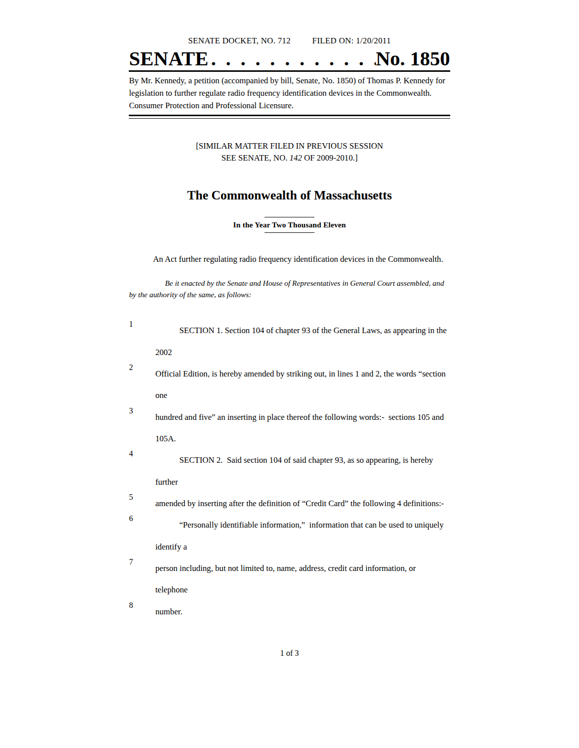SENATE DOCKET, NO. 712 FILED ON: 1/20/2011
SENATE . . . . . . . . . . . . . . . No. 1850
By Mr. Kennedy, a petition (accompanied by bill, Senate, No. 1850) of Thomas P. Kennedy for legislation to further regulate radio frequency identification devices in the Commonwealth. Consumer Protection and Professional Licensure.
[SIMILAR MATTER FILED IN PREVIOUS SESSION
SEE SENATE, NO. 142 OF 2009-2010.]
The Commonwealth of Massachusetts
In the Year Two Thousand Eleven
An Act further regulating radio frequency identification devices in the Commonwealth.
Be it enacted by the Senate and House of Representatives in General Court assembled, and by the authority of the same, as follows:
| 1 | SECTION 1. Section 104 of chapter 93 of the General Laws, as appearing in the 2002 |
| 2 | Official Edition, is hereby amended by striking out, in lines 1 and 2, the words “section one |
| 3 | hundred and five” an inserting in place thereof the following words:- sections 105 and 105A. |
| 4 | SECTION 2. Said section 104 of said chapter 93, as so appearing, is hereby further |
| 5 | amended by inserting after the definition of “Credit Card” the following 4 definitions:- |
| 6 | “Personally identifiable information,” information that can be used to uniquely identify a |
| 7 | person including, but not limited to, name, address, credit card information, or telephone |
| 8 | number. |
1 of 3